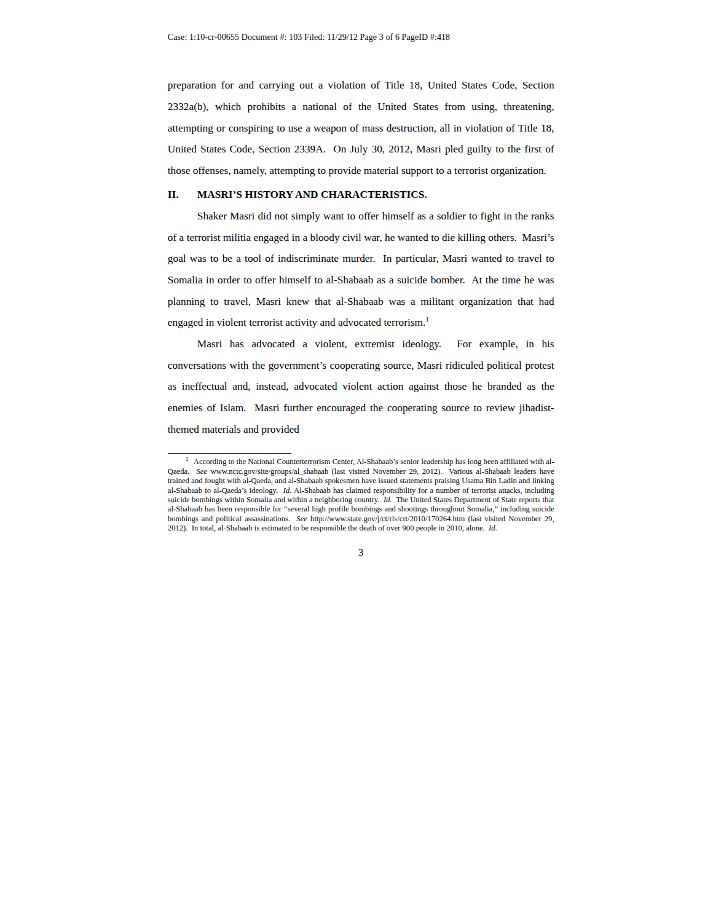Case: 1:10-cr-00655 Document #: 103 Filed: 11/29/12 Page 3 of 6 PageID #:418
preparation for and carrying out a violation of Title 18, United States Code, Section 2332a(b), which prohibits a national of the United States from using, threatening, attempting or conspiring to use a weapon of mass destruction, all in violation of Title 18, United States Code, Section 2339A. On July 30, 2012, Masri pled guilty to the first of those offenses, namely, attempting to provide material support to a terrorist organization.
II. MASRI’S HISTORY AND CHARACTERISTICS.
Shaker Masri did not simply want to offer himself as a soldier to fight in the ranks of a terrorist militia engaged in a bloody civil war, he wanted to die killing others. Masri’s goal was to be a tool of indiscriminate murder. In particular, Masri wanted to travel to Somalia in order to offer himself to al-Shabaab as a suicide bomber. At the time he was planning to travel, Masri knew that al-Shabaab was a militant organization that had engaged in violent terrorist activity and advocated terrorism.1
Masri has advocated a violent, extremist ideology. For example, in his conversations with the government’s cooperating source, Masri ridiculed political protest as ineffectual and, instead, advocated violent action against those he branded as the enemies of Islam. Masri further encouraged the cooperating source to review jihadist-themed materials and provided
1 According to the National Counterterrorism Center, Al-Shabaab’s senior leadership has long been affiliated with al-Qaeda. See www.nctc.gov/site/groups/al_shabaab (last visited November 29, 2012). Various al-Shabaab leaders have trained and fought with al-Qaeda, and al-Shabaab spokesmen have issued statements praising Usama Bin Ladin and linking al-Shabaab to al-Qaeda’s ideology. Id. Al-Shabaab has claimed responsibility for a number of terrorist attacks, including suicide bombings within Somalia and within a neighboring country. Id. The United States Department of State reports that al-Shabaab has been responsible for “several high profile bombings and shootings throughout Somalia,” including suicide bombings and political assassinations. See http://www.state.gov/j/ct/rls/crt/2010/170264.htm (last visited November 29, 2012). In total, al-Shabaab is estimated to be responsible the death of over 900 people in 2010, alone. Id.
3